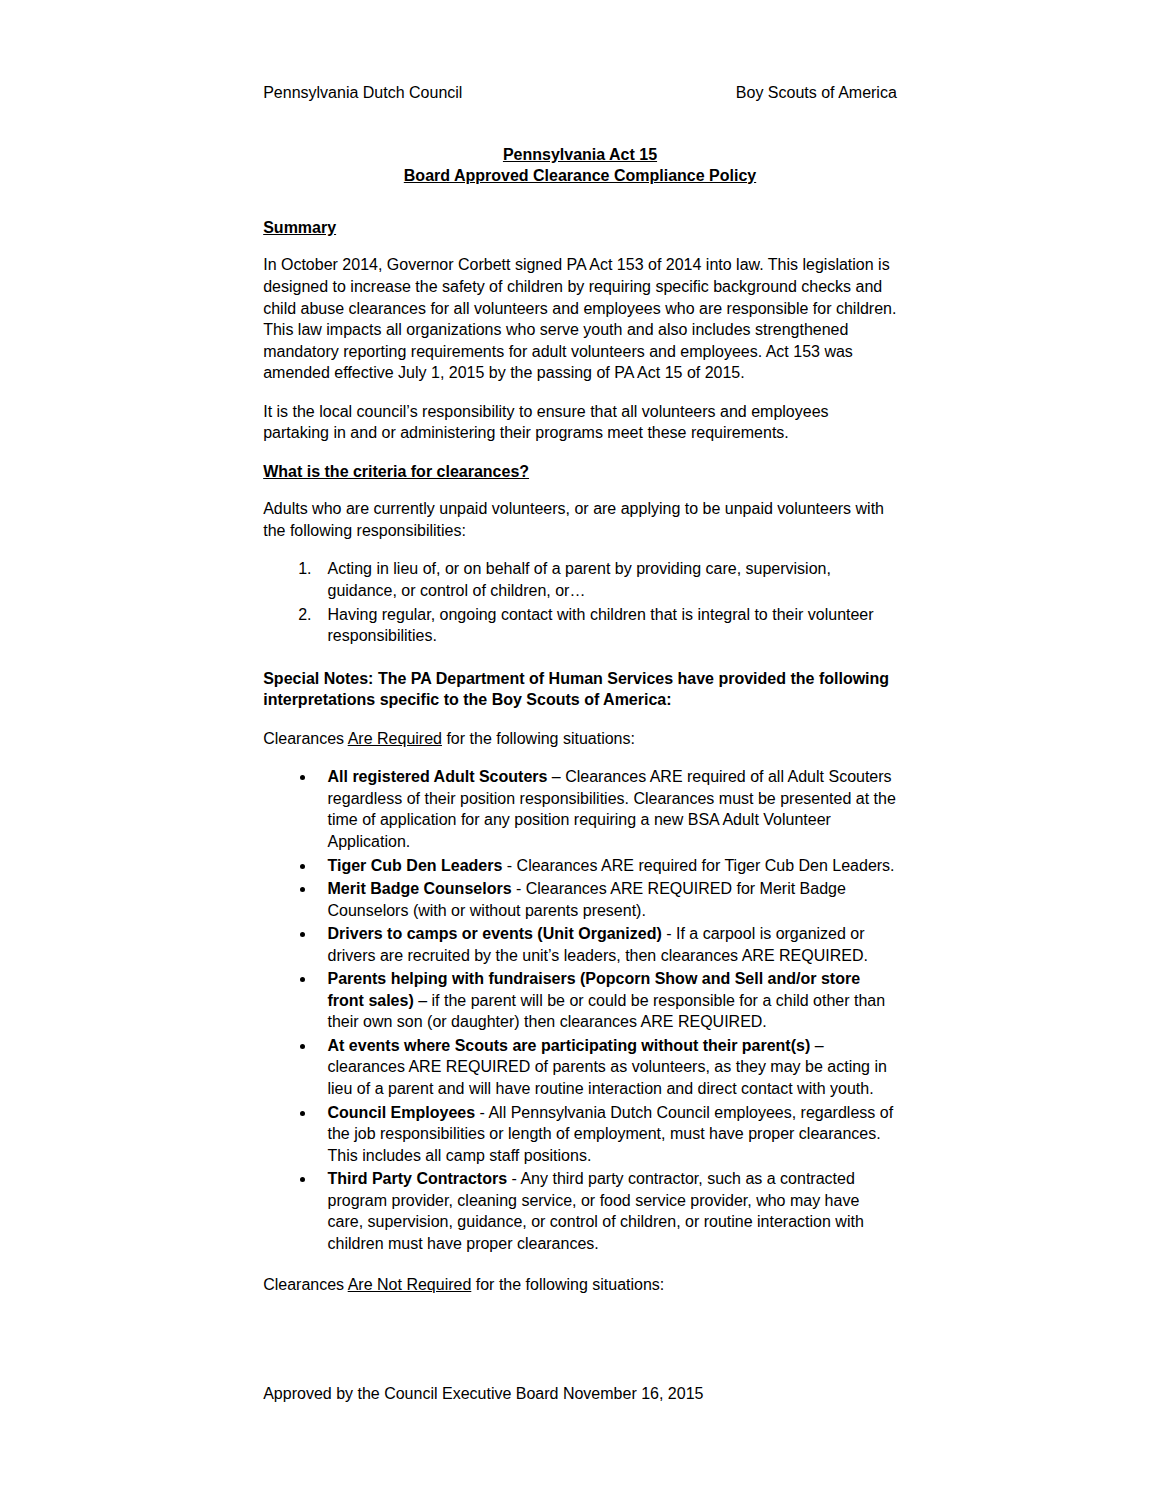Pennsylvania Dutch Council Boy Scouts of America
Pennsylvania Act 15 Board Approved Clearance Compliance Policy
Summary
In October 2014, Governor Corbett signed PA Act 153 of 2014 into law. This legislation is designed to increase the safety of children by requiring specific background checks and child abuse clearances for all volunteers and employees who are responsible for children. This law impacts all organizations who serve youth and also includes strengthened mandatory reporting requirements for adult volunteers and employees. Act 153 was amended effective July 1, 2015 by the passing of PA Act 15 of 2015.
It is the local council’s responsibility to ensure that all volunteers and employees partaking in and or administering their programs meet these requirements.
What is the criteria for clearances?
Adults who are currently unpaid volunteers, or are applying to be unpaid volunteers with the following responsibilities:
Acting in lieu of, or on behalf of a parent by providing care, supervision, guidance, or control of children, or…
Having regular, ongoing contact with children that is integral to their volunteer responsibilities.
Special Notes: The PA Department of Human Services have provided the following interpretations specific to the Boy Scouts of America:
Clearances Are Required for the following situations:
All registered Adult Scouters – Clearances ARE required of all Adult Scouters regardless of their position responsibilities. Clearances must be presented at the time of application for any position requiring a new BSA Adult Volunteer Application.
Tiger Cub Den Leaders - Clearances ARE required for Tiger Cub Den Leaders.
Merit Badge Counselors - Clearances ARE REQUIRED for Merit Badge Counselors (with or without parents present).
Drivers to camps or events (Unit Organized) - If a carpool is organized or drivers are recruited by the unit’s leaders, then clearances ARE REQUIRED.
Parents helping with fundraisers (Popcorn Show and Sell and/or store front sales) – if the parent will be or could be responsible for a child other than their own son (or daughter) then clearances ARE REQUIRED.
At events where Scouts are participating without their parent(s) – clearances ARE REQUIRED of parents as volunteers, as they may be acting in lieu of a parent and will have routine interaction and direct contact with youth.
Council Employees - All Pennsylvania Dutch Council employees, regardless of the job responsibilities or length of employment, must have proper clearances. This includes all camp staff positions.
Third Party Contractors - Any third party contractor, such as a contracted program provider, cleaning service, or food service provider, who may have care, supervision, guidance, or control of children, or routine interaction with children must have proper clearances.
Clearances Are Not Required for the following situations:
Approved by the Council Executive Board November 16, 2015